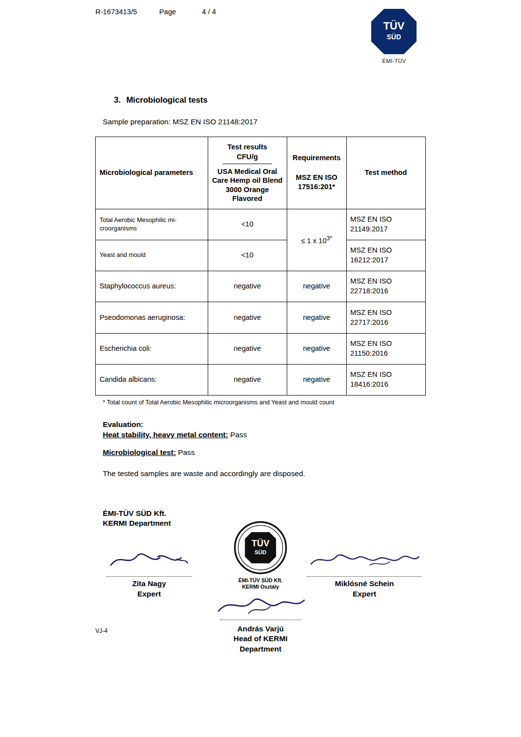R-1673413/5
Page 4 / 4
TÜV SÜD
ÉMI-TÜV
3. Microbiological tests
Sample preparation: MSZ EN ISO 21148:2017
| Microbiological parameters | Test results CFU/g USA Medical Oral Care Hemp oil Blend 3000 Orange Flavored | Requirements MSZ EN ISO 17516:201* | Test method |
| --- | --- | --- | --- |
| Total Aerobic Mesophilic mi-croorganisms | <10 | ≤ 1 x 10 3* | MSZ EN ISO 21149:2017 |
| Yeast and mould | <10 | MSZ EN ISO 16212:2017 |
| Staphylococcus aureus: | negative | negative | MSZ EN ISO 22718:2016 |
| Pseodomonas aeruginosa: | negative | negative | MSZ EN ISO 22717:2016 |
| Escherichia coli: | negative | negative | MSZ EN ISO 21150:2016 |
| Candida albicans: | negative | negative | MSZ EN ISO 18416:2016 |
* Total count of Total Aerobic Mesophilic microorganisms and Yeast and mould count
Evaluation:
Heat stability, heavy metal content: Pass
Microbiological test: Pass
The tested samples are waste and accordingly are disposed.
ÉMI-TÜV SÜD Kft.
KERMI Department
TÜV SÜD
ÉMI-TÜV SÜD Kft.
KERMI Osztály
András Varjú
Head of KERMI Department
Zita Nagy
Expert
Miklósné Schein
Expert
VJ-4